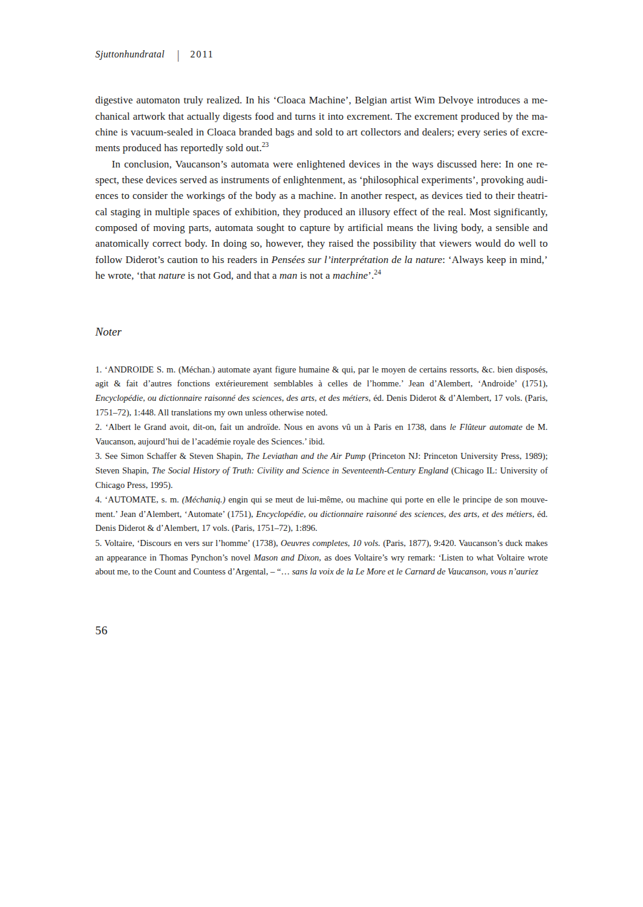Sjuttonhundratal|2011
digestive automaton truly realized. In his ‘Cloaca Machine’, Belgian artist Wim Delvoye introduces a mechanical artwork that actually digests food and turns it into excrement. The excrement produced by the machine is vacuum-sealed in Cloaca branded bags and sold to art collectors and dealers; every series of excrements produced has reportedly sold out.23
In conclusion, Vaucanson’s automata were enlightened devices in the ways discussed here: In one respect, these devices served as instruments of enlightenment, as ‘philosophical experiments’, provoking audiences to consider the workings of the body as a machine. In another respect, as devices tied to their theatrical staging in multiple spaces of exhibition, they produced an illusory effect of the real. Most significantly, composed of moving parts, automata sought to capture by artificial means the living body, a sensible and anatomically correct body. In doing so, however, they raised the possibility that viewers would do well to follow Diderot’s caution to his readers in Pensées sur l’interprétation de la nature: ‘Always keep in mind,’ he wrote, ‘that nature is not God, and that a man is not a machine’.24
Noter
1. ‘ANDROIDE S. m. (Méchan.) automate ayant figure humaine & qui, par le moyen de certains ressorts, &c. bien disposés, agit & fait d’autres fonctions extérieurement semblables à celles de l’homme.’ Jean d’Alembert, ‘Androide’ (1751), Encyclopédie, ou dictionnaire raisonné des sciences, des arts, et des métiers, éd. Denis Diderot & d’Alembert, 17 vols. (Paris, 1751–72), 1:448. All translations my own unless otherwise noted.
2. ‘Albert le Grand avoit, dit-on, fait un androïde. Nous en avons vû un à Paris en 1738, dans le Flûteur automate de M. Vaucanson, aujourd’hui de l’académie royale des Sciences.’ ibid.
3. See Simon Schaffer & Steven Shapin, The Leviathan and the Air Pump (Princeton NJ: Princeton University Press, 1989); Steven Shapin, The Social History of Truth: Civility and Science in Seventeenth-Century England (Chicago IL: University of Chicago Press, 1995).
4. ‘AUTOMATE, s. m. (Méchaniq.) engin qui se meut de lui-même, ou machine qui porte en elle le principe de son mouvement.’ Jean d’Alembert, ‘Automate’ (1751), Encyclopédie, ou dictionnaire raisonné des sciences, des arts, et des métiers, éd. Denis Diderot & d’Alembert, 17 vols. (Paris, 1751–72), 1:896.
5. Voltaire, ‘Discours en vers sur l’homme’ (1738), Oeuvres completes, 10 vols. (Paris, 1877), 9:420. Vaucanson’s duck makes an appearance in Thomas Pynchon’s novel Mason and Dixon, as does Voltaire’s wry remark: ‘Listen to what Voltaire wrote about me, to the Count and Countess d’Argental, – “… sans la voix de la Le More et le Carnard de Vaucanson, vous n’auriez
56